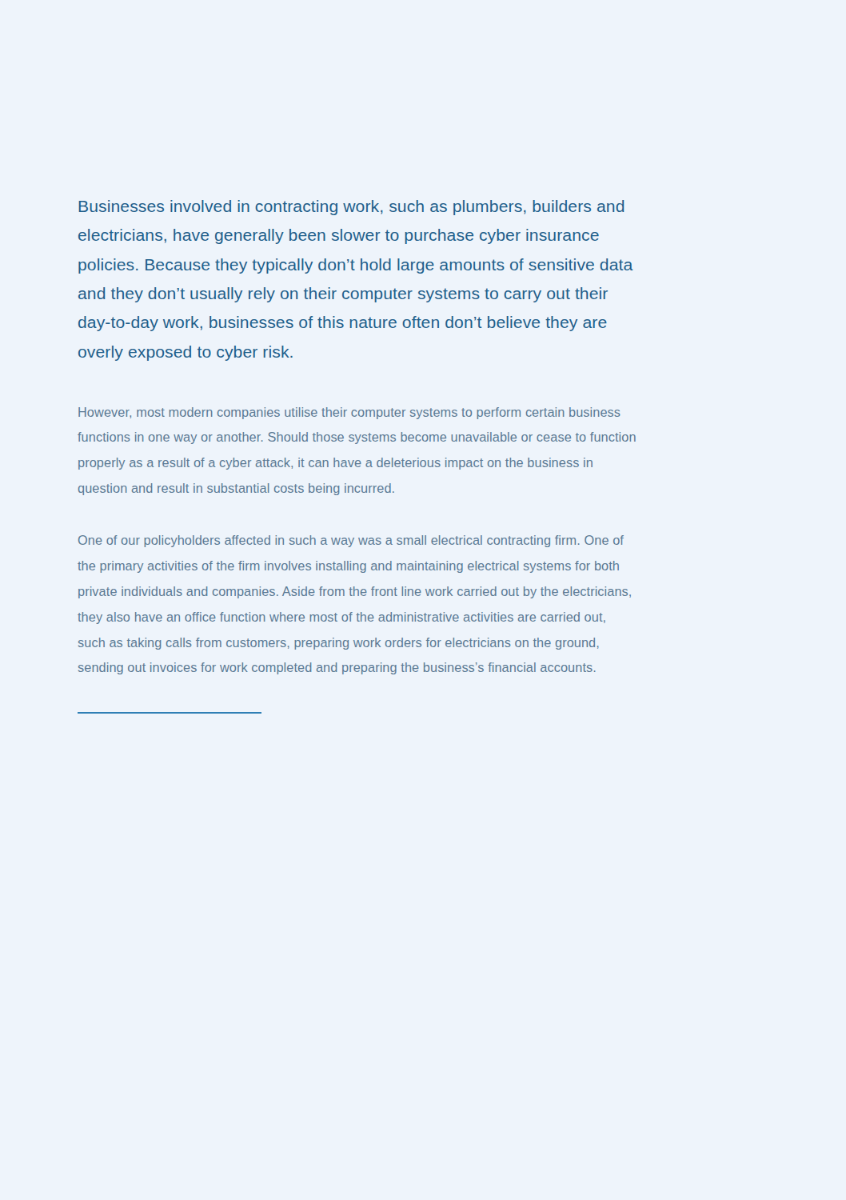Businesses involved in contracting work, such as plumbers, builders and electricians, have generally been slower to purchase cyber insurance policies. Because they typically don’t hold large amounts of sensitive data and they don’t usually rely on their computer systems to carry out their day-to-day work, businesses of this nature often don’t believe they are overly exposed to cyber risk.
However, most modern companies utilise their computer systems to perform certain business functions in one way or another. Should those systems become unavailable or cease to function properly as a result of a cyber attack, it can have a deleterious impact on the business in question and result in substantial costs being incurred.
One of our policyholders affected in such a way was a small electrical contracting firm. One of the primary activities of the firm involves installing and maintaining electrical systems for both private individuals and companies. Aside from the front line work carried out by the electricians, they also have an office function where most of the administrative activities are carried out, such as taking calls from customers, preparing work orders for electricians on the ground, sending out invoices for work completed and preparing the business’s financial accounts.